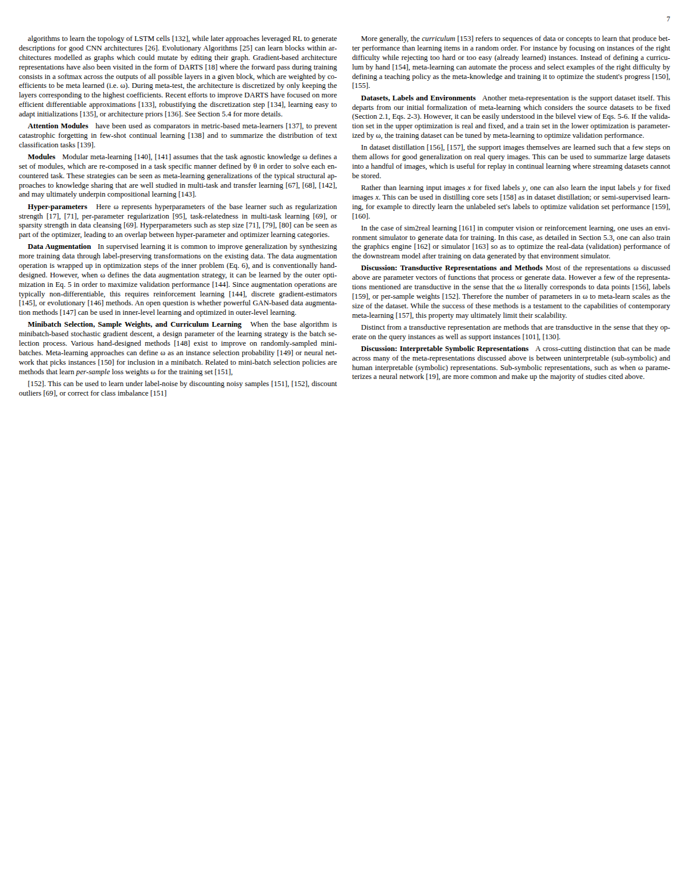7
algorithms to learn the topology of LSTM cells [132], while later approaches leveraged RL to generate descriptions for good CNN architectures [26]. Evolutionary Algorithms [25] can learn blocks within architectures modelled as graphs which could mutate by editing their graph. Gradient-based architecture representations have also been visited in the form of DARTS [18] where the forward pass during training consists in a softmax across the outputs of all possible layers in a given block, which are weighted by coefficients to be meta learned (i.e. ω). During meta-test, the architecture is discretized by only keeping the layers corresponding to the highest coefficients. Recent efforts to improve DARTS have focused on more efficient differentiable approximations [133], robustifying the discretization step [134], learning easy to adapt initializations [135], or architecture priors [136]. See Section 5.4 for more details.
Attention Modules have been used as comparators in metric-based meta-learners [137], to prevent catastrophic forgetting in few-shot continual learning [138] and to summarize the distribution of text classification tasks [139].
Modules Modular meta-learning [140], [141] assumes that the task agnostic knowledge ω defines a set of modules, which are re-composed in a task specific manner defined by θ in order to solve each encountered task. These strategies can be seen as meta-learning generalizations of the typical structural approaches to knowledge sharing that are well studied in multi-task and transfer learning [67], [68], [142], and may ultimately underpin compositional learning [143].
Hyper-parameters Here ω represents hyperparameters of the base learner such as regularization strength [17], [71], per-parameter regularization [95], task-relatedness in multi-task learning [69], or sparsity strength in data cleansing [69]. Hyperparameters such as step size [71], [79], [80] can be seen as part of the optimizer, leading to an overlap between hyper-parameter and optimizer learning categories.
Data Augmentation In supervised learning it is common to improve generalization by synthesizing more training data through label-preserving transformations on the existing data. The data augmentation operation is wrapped up in optimization steps of the inner problem (Eq. 6), and is conventionally hand-designed. However, when ω defines the data augmentation strategy, it can be learned by the outer optimization in Eq. 5 in order to maximize validation performance [144]. Since augmentation operations are typically non-differentiable, this requires reinforcement learning [144], discrete gradient-estimators [145], or evolutionary [146] methods. An open question is whether powerful GAN-based data augmentation methods [147] can be used in inner-level learning and optimized in outer-level learning.
Minibatch Selection, Sample Weights, and Curriculum Learning When the base algorithm is minibatch-based stochastic gradient descent, a design parameter of the learning strategy is the batch selection process. Various hand-designed methods [148] exist to improve on randomly-sampled minibatches. Meta-learning approaches can define ω as an instance selection probability [149] or neural network that picks instances [150] for inclusion in a minibatch. Related to mini-batch selection policies are methods that learn per-sample loss weights ω for the training set [151],
[152]. This can be used to learn under label-noise by discounting noisy samples [151], [152], discount outliers [69], or correct for class imbalance [151]
More generally, the curriculum [153] refers to sequences of data or concepts to learn that produce better performance than learning items in a random order. For instance by focusing on instances of the right difficulty while rejecting too hard or too easy (already learned) instances. Instead of defining a curriculum by hand [154], meta-learning can automate the process and select examples of the right difficulty by defining a teaching policy as the meta-knowledge and training it to optimize the student's progress [150], [155].
Datasets, Labels and Environments Another meta-representation is the support dataset itself. This departs from our initial formalization of meta-learning which considers the source datasets to be fixed (Section 2.1, Eqs. 2-3). However, it can be easily understood in the bilevel view of Eqs. 5-6. If the validation set in the upper optimization is real and fixed, and a train set in the lower optimization is parameterized by ω, the training dataset can be tuned by meta-learning to optimize validation performance.
In dataset distillation [156], [157], the support images themselves are learned such that a few steps on them allows for good generalization on real query images. This can be used to summarize large datasets into a handful of images, which is useful for replay in continual learning where streaming datasets cannot be stored.
Rather than learning input images x for fixed labels y, one can also learn the input labels y for fixed images x. This can be used in distilling core sets [158] as in dataset distillation; or semi-supervised learning, for example to directly learn the unlabeled set's labels to optimize validation set performance [159], [160].
In the case of sim2real learning [161] in computer vision or reinforcement learning, one uses an environment simulator to generate data for training. In this case, as detailed in Section 5.3, one can also train the graphics engine [162] or simulator [163] so as to optimize the real-data (validation) performance of the downstream model after training on data generated by that environment simulator.
Discussion: Transductive Representations and Methods Most of the representations ω discussed above are parameter vectors of functions that process or generate data. However a few of the representations mentioned are transductive in the sense that the ω literally corresponds to data points [156], labels [159], or per-sample weights [152]. Therefore the number of parameters in ω to meta-learn scales as the size of the dataset. While the success of these methods is a testament to the capabilities of contemporary meta-learning [157], this property may ultimately limit their scalability.
Distinct from a transductive representation are methods that are transductive in the sense that they operate on the query instances as well as support instances [101], [130].
Discussion: Interpretable Symbolic Representations A cross-cutting distinction that can be made across many of the meta-representations discussed above is between uninterpretable (sub-symbolic) and human interpretable (symbolic) representations. Sub-symbolic representations, such as when ω parameterizes a neural network [19], are more common and make up the majority of studies cited above.